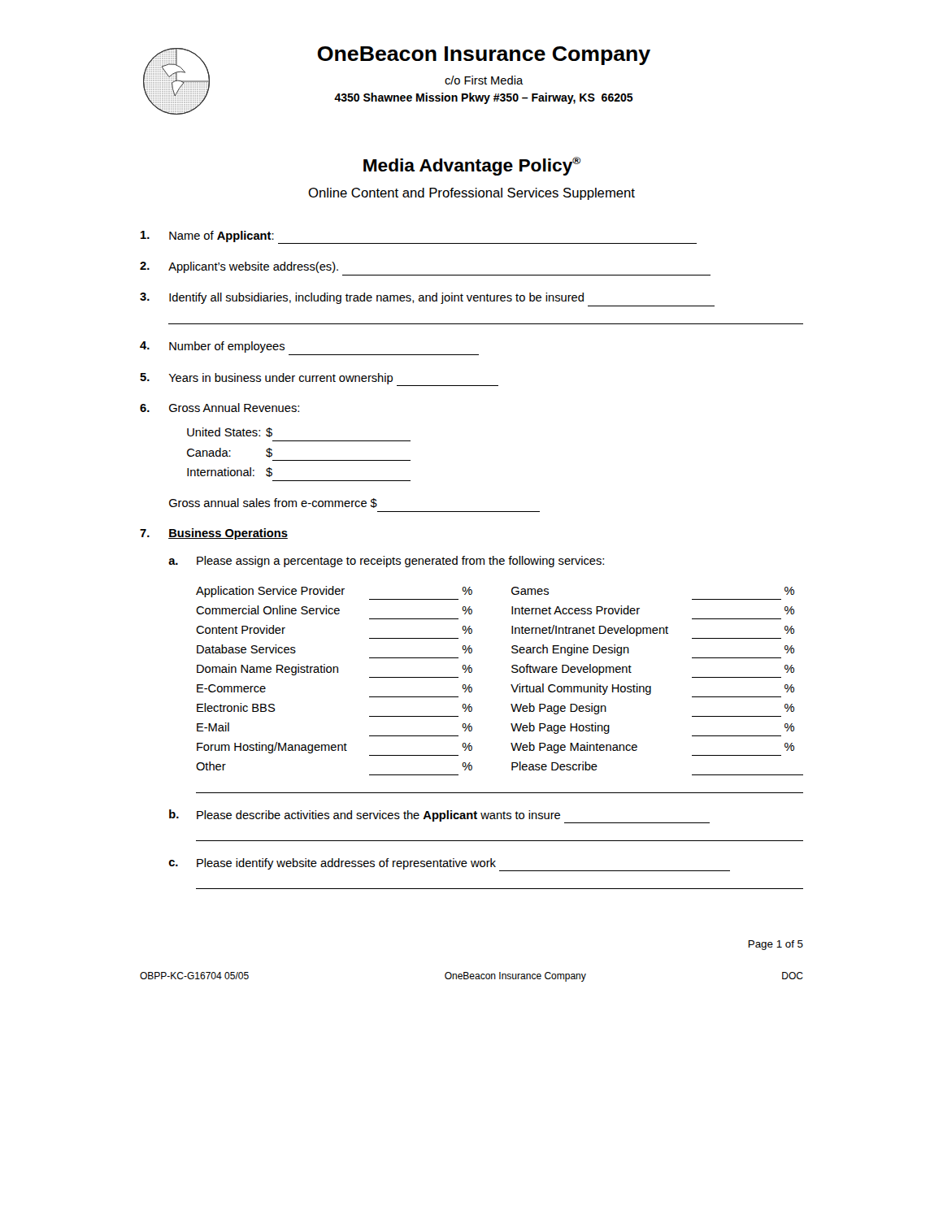OneBeacon Insurance Company
c/o First Media
4350 Shawnee Mission Pkwy #350 – Fairway, KS 66205
Media Advantage Policy®
Online Content and Professional Services Supplement
Name of Applicant:
Applicant’s website address(es).
Identify all subsidiaries, including trade names, and joint ventures to be insured
Number of employees
Years in business under current ownership
Gross Annual Revenues:
| United States: | $ |
| Canada: | $ |
| International: | $ |
Gross annual sales from e-commerce $
Business Operations
Please assign a percentage to receipts generated from the following services:
| Application Service Provider | | % | | Games | | % |
| Commercial Online Service | | % | | Internet Access Provider | | % |
| Content Provider | | % | | Internet/Intranet Development | | % |
| Database Services | | % | | Search Engine Design | | % |
| Domain Name Registration | | % | | Software Development | | % |
| E-Commerce | | % | | Virtual Community Hosting | | % |
| Electronic BBS | | % | | Web Page Design | | % |
| E-Mail | | % | | Web Page Hosting | | % |
| Forum Hosting/Management | | % | | Web Page Maintenance | | % |
| Other | | % | | Please Describe | |
Please describe activities and services the Applicant wants to insure
Please identify website addresses of representative work
Page 1 of 5
OBPP-KC-G16704 05/05
OneBeacon Insurance Company
DOC